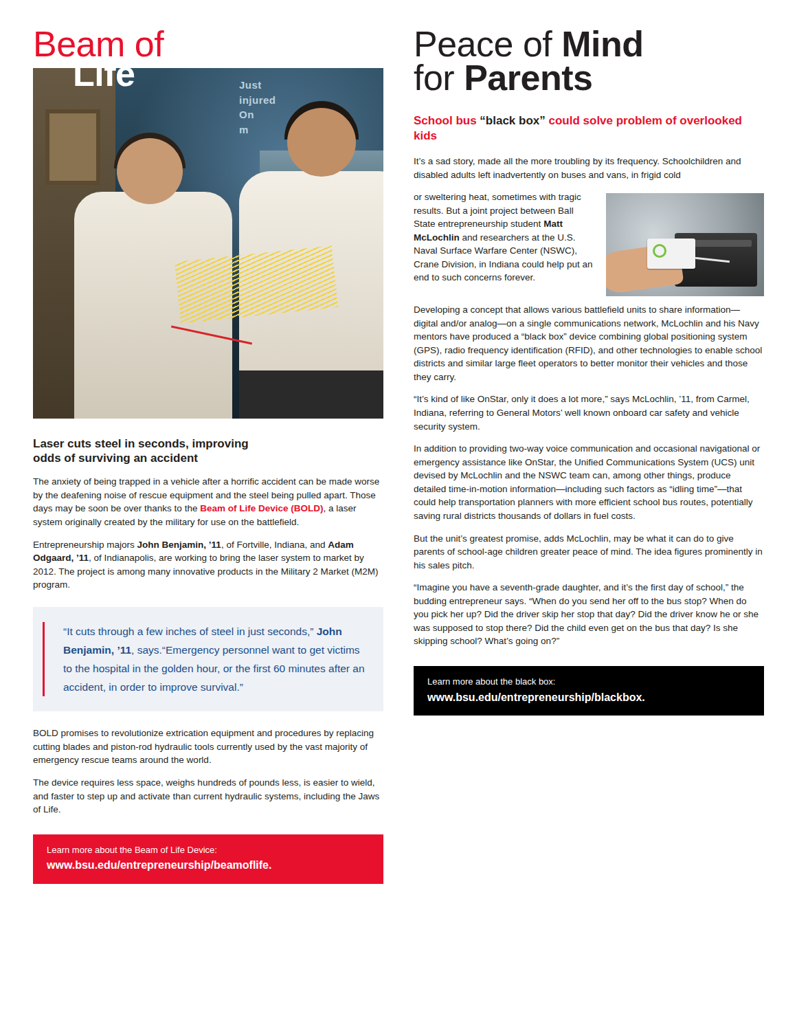Beam ofLife
Just injured On m
Laser cuts steel in seconds, improving
odds of surviving an accident
The anxiety of being trapped in a vehicle after a horrific accident can be made worse by the deafening noise of rescue equipment and the steel being pulled apart. Those days may be soon be over thanks to the Beam of Life Device (BOLD), a laser system originally created by the military for use on the battlefield.
Entrepreneurship majors John Benjamin, ’11, of Fortville, Indiana, and Adam Odgaard, ’11, of Indianapolis, are working to bring the laser system to market by 2012. The project is among many innovative products in the Military 2 Market (M2M) program.
“It cuts through a few inches of steel in just seconds,” John Benjamin, ’11, says.“Emergency personnel want to get victims to the hospital in the golden hour, or the first 60 minutes after an accident, in order to improve survival.”
BOLD promises to revolutionize extrication equipment and procedures by replacing cutting blades and piston-rod hydraulic tools currently used by the vast majority of emergency rescue teams around the world.
The device requires less space, weighs hundreds of pounds less, is easier to wield, and faster to step up and activate than current hydraulic systems, including the Jaws of Life.
Learn more about the Beam of Life Device: www.bsu.edu/entrepreneurship/beamoflife.
Peace of Mind for Parents
School bus “black box” could solve problem of overlooked kids
It’s a sad story, made all the more troubling by its frequency. Schoolchildren and disabled adults left inadvertently on buses and vans, in frigid cold
or sweltering heat, sometimes with tragic results. But a joint project between Ball State entrepreneurship student Matt McLochlin and researchers at the U.S. Naval Surface Warfare Center (NSWC), Crane Division, in Indiana could help put an end to such concerns forever.
Developing a concept that allows various battlefield units to share information—digital and/or analog—on a single communications network, McLochlin and his Navy mentors have produced a “black box” device combining global positioning system (GPS), radio frequency identification (RFID), and other technologies to enable school districts and similar large fleet operators to better monitor their vehicles and those they carry.
“It’s kind of like OnStar, only it does a lot more,” says McLochlin, ’11, from Carmel, Indiana, referring to General Motors’ well known onboard car safety and vehicle security system.
In addition to providing two-way voice communication and occasional navigational or emergency assistance like OnStar, the Unified Communications System (UCS) unit devised by McLochlin and the NSWC team can, among other things, produce detailed time-in-motion information—including such factors as “idling time”—that could help transportation planners with more efficient school bus routes, potentially saving rural districts thousands of dollars in fuel costs.
But the unit’s greatest promise, adds McLochlin, may be what it can do to give parents of school-age children greater peace of mind. The idea figures prominently in his sales pitch.
“Imagine you have a seventh-grade daughter, and it’s the first day of school,” the budding entrepreneur says. “When do you send her off to the bus stop? When do you pick her up? Did the driver skip her stop that day? Did the driver know he or she was supposed to stop there? Did the child even get on the bus that day? Is she skipping school? What’s going on?”
Learn more about the black box: www.bsu.edu/entrepreneurship/blackbox.